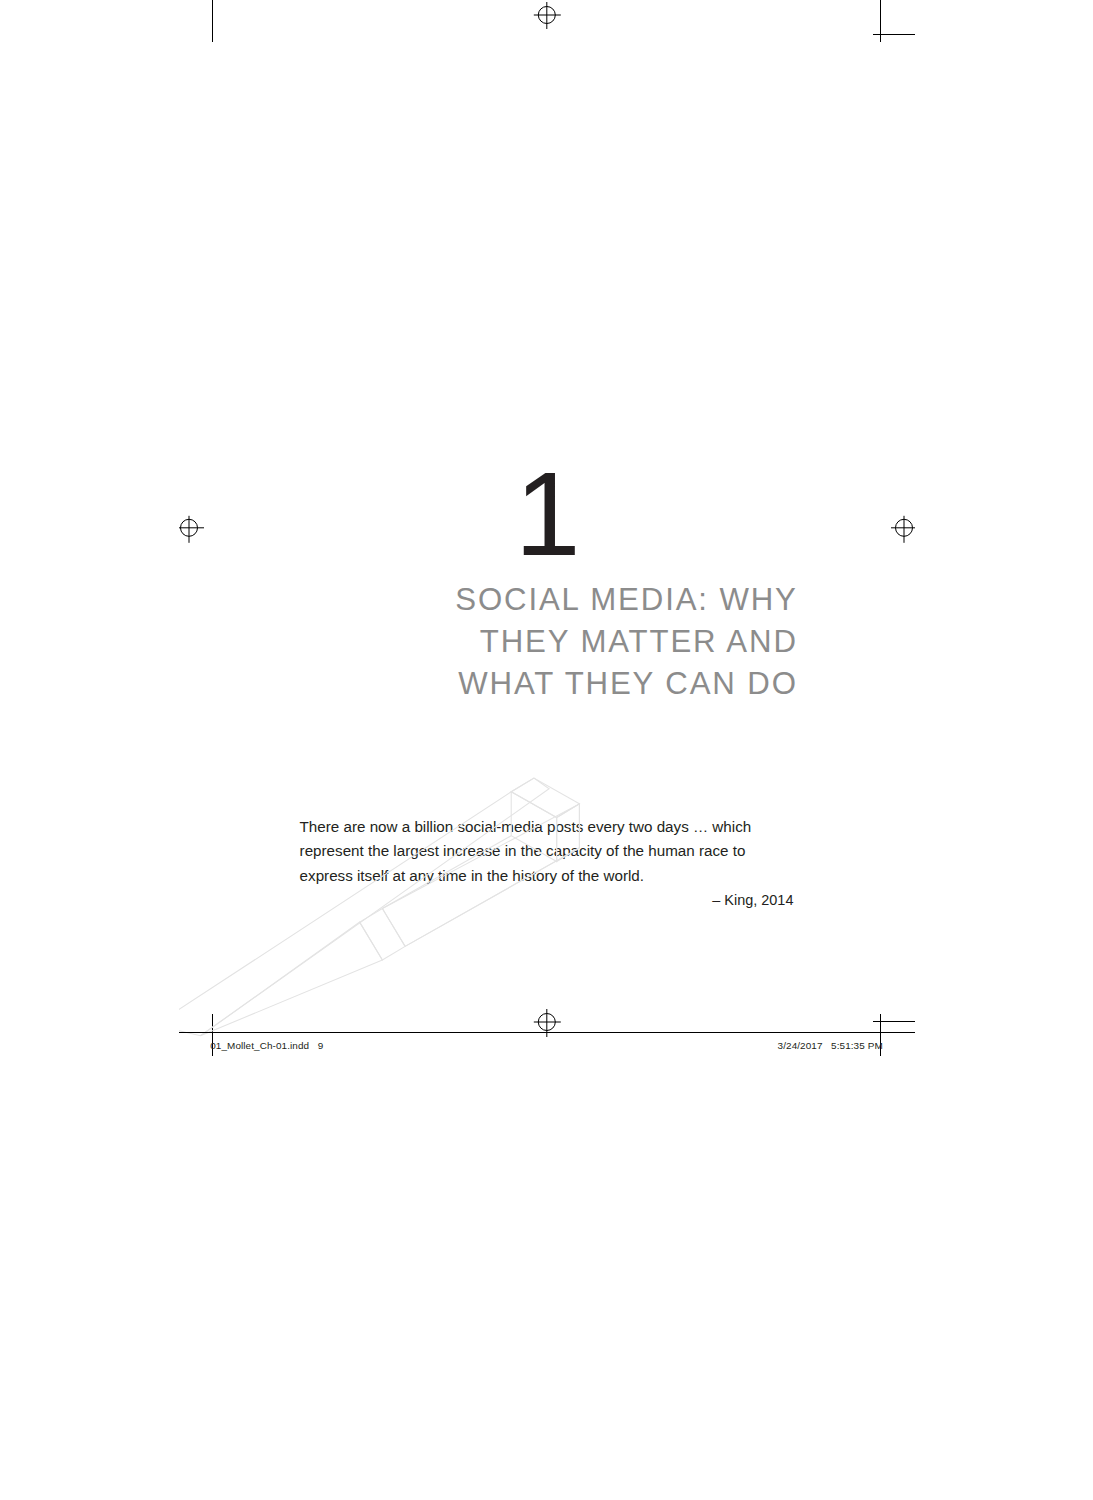1
Social Media: Why They Matter and What They Can Do
There are now a billion social-media posts every two days … which represent the largest increase in the capacity of the human race to express itself at any time in the history of the world.
– King, 2014
01_Mollet_Ch-01.indd 9 3/24/2017 5:51:35 PM